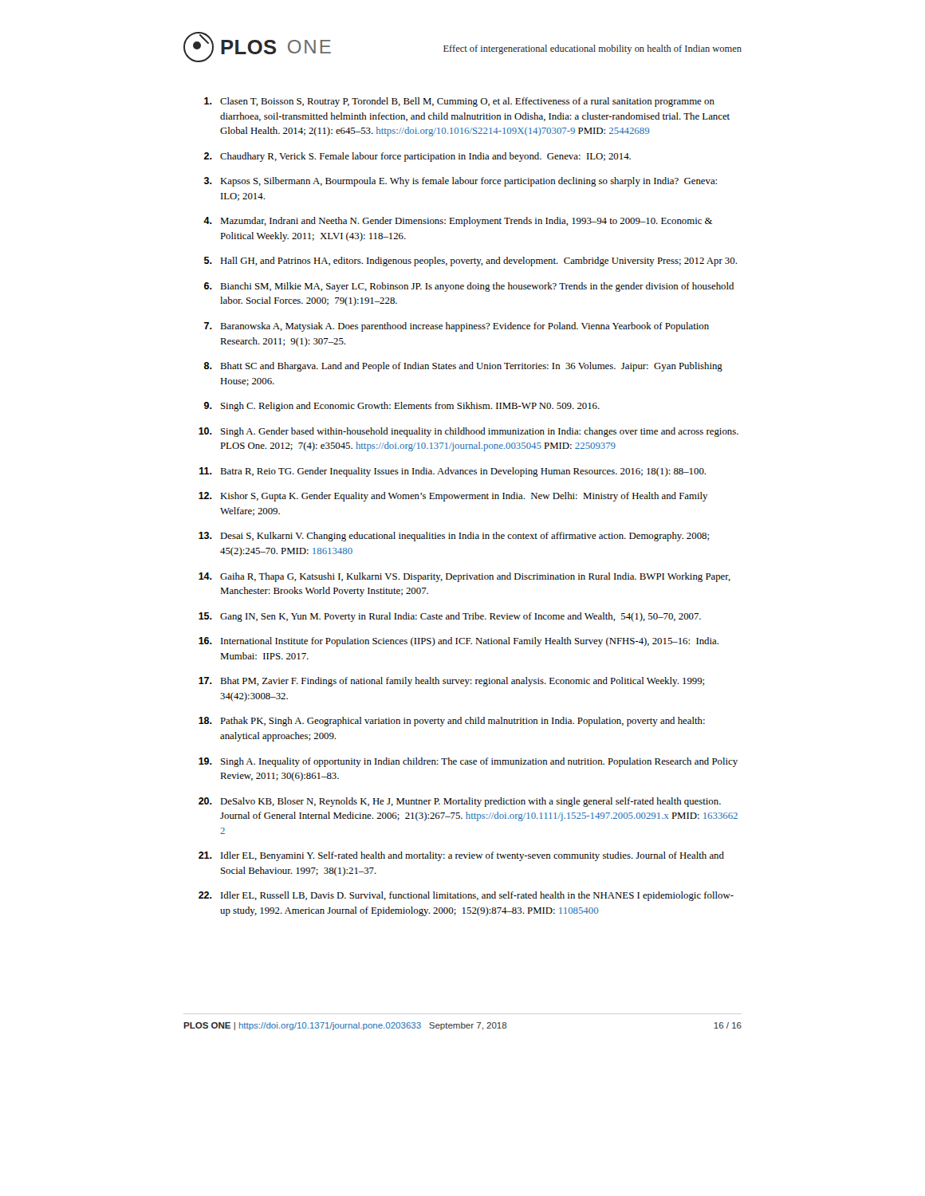PLOS ONE
Effect of intergenerational educational mobility on health of Indian women
Clasen T, Boisson S, Routray P, Torondel B, Bell M, Cumming O, et al. Effectiveness of a rural sanitation programme on diarrhoea, soil-transmitted helminth infection, and child malnutrition in Odisha, India: a cluster-randomised trial. The Lancet Global Health. 2014; 2(11): e645–53. https://doi.org/10.1016/S2214-109X(14)70307-9 PMID: 25442689
Chaudhary R, Verick S. Female labour force participation in India and beyond. Geneva: ILO; 2014.
Kapsos S, Silbermann A, Bourmpoula E. Why is female labour force participation declining so sharply in India? Geneva: ILO; 2014.
Mazumdar, Indrani and Neetha N. Gender Dimensions: Employment Trends in India, 1993–94 to 2009–10. Economic & Political Weekly. 2011; XLVI (43): 118–126.
Hall GH, and Patrinos HA, editors. Indigenous peoples, poverty, and development. Cambridge University Press; 2012 Apr 30.
Bianchi SM, Milkie MA, Sayer LC, Robinson JP. Is anyone doing the housework? Trends in the gender division of household labor. Social Forces. 2000; 79(1):191–228.
Baranowska A, Matysiak A. Does parenthood increase happiness? Evidence for Poland. Vienna Yearbook of Population Research. 2011; 9(1): 307–25.
Bhatt SC and Bhargava. Land and People of Indian States and Union Territories: In 36 Volumes. Jaipur: Gyan Publishing House; 2006.
Singh C. Religion and Economic Growth: Elements from Sikhism. IIMB-WP N0. 509. 2016.
Singh A. Gender based within-household inequality in childhood immunization in India: changes over time and across regions. PLOS One. 2012; 7(4): e35045. https://doi.org/10.1371/journal.pone.0035045 PMID: 22509379
Batra R, Reio TG. Gender Inequality Issues in India. Advances in Developing Human Resources. 2016; 18(1): 88–100.
Kishor S, Gupta K. Gender Equality and Women’s Empowerment in India. New Delhi: Ministry of Health and Family Welfare; 2009.
Desai S, Kulkarni V. Changing educational inequalities in India in the context of affirmative action. Demography. 2008; 45(2):245–70. PMID: 18613480
Gaiha R, Thapa G, Katsushi I, Kulkarni VS. Disparity, Deprivation and Discrimination in Rural India. BWPI Working Paper, Manchester: Brooks World Poverty Institute; 2007.
Gang IN, Sen K, Yun M. Poverty in Rural India: Caste and Tribe. Review of Income and Wealth, 54(1), 50–70, 2007.
International Institute for Population Sciences (IIPS) and ICF. National Family Health Survey (NFHS-4), 2015–16: India. Mumbai: IIPS. 2017.
Bhat PM, Zavier F. Findings of national family health survey: regional analysis. Economic and Political Weekly. 1999; 34(42):3008–32.
Pathak PK, Singh A. Geographical variation in poverty and child malnutrition in India. Population, poverty and health: analytical approaches; 2009.
Singh A. Inequality of opportunity in Indian children: The case of immunization and nutrition. Population Research and Policy Review, 2011; 30(6):861–83.
DeSalvo KB, Bloser N, Reynolds K, He J, Muntner P. Mortality prediction with a single general self-rated health question. Journal of General Internal Medicine. 2006; 21(3):267–75. https://doi.org/10.1111/j.1525-1497.2005.00291.x PMID: 16336622
Idler EL, Benyamini Y. Self-rated health and mortality: a review of twenty-seven community studies. Journal of Health and Social Behaviour. 1997; 38(1):21–37.
Idler EL, Russell LB, Davis D. Survival, functional limitations, and self-rated health in the NHANES I epidemiologic follow-up study, 1992. American Journal of Epidemiology. 2000; 152(9):874–83. PMID: 11085400
PLOS ONE | https://doi.org/10.1371/journal.pone.0203633 September 7, 2018
16 / 16